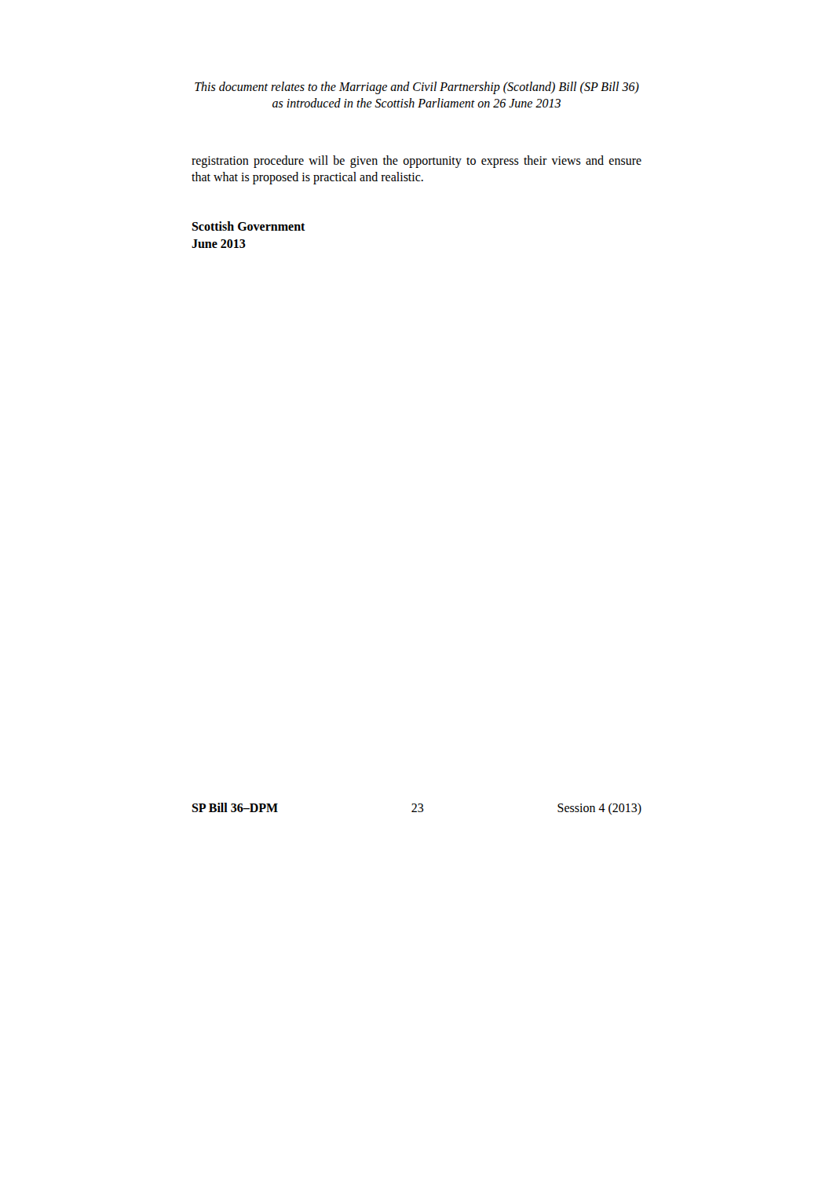This document relates to the Marriage and Civil Partnership (Scotland) Bill (SP Bill 36) as introduced in the Scottish Parliament on 26 June 2013
registration procedure will be given the opportunity to express their views and ensure that what is proposed is practical and realistic.
Scottish Government
June 2013
SP Bill 36–DPM 23 Session 4 (2013)